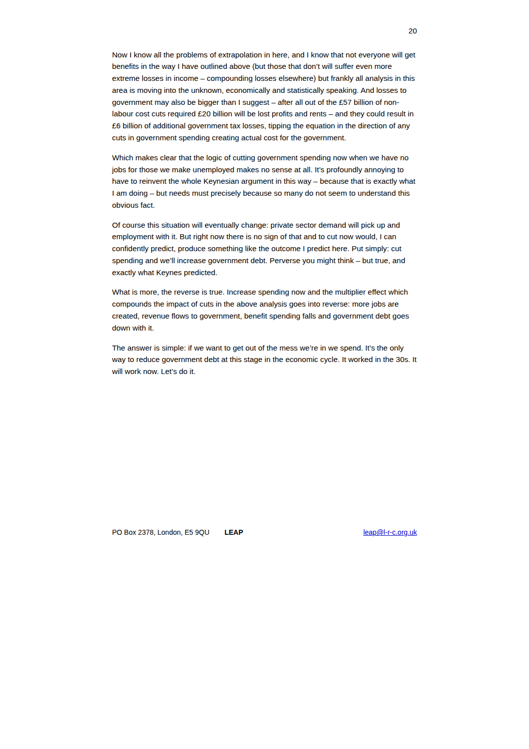20
Now I know all the problems of extrapolation in here, and I know that not everyone will get benefits in the way I have outlined above (but those that don’t will suffer even more extreme losses in income – compounding losses elsewhere) but frankly all analysis in this area is moving into the unknown, economically and statistically speaking. And losses to government may also be bigger than I suggest – after all out of the £57 billion of non-labour cost cuts required £20 billion will be lost profits and rents – and they could result in £6 billion of additional government tax losses, tipping the equation in the direction of any cuts in government spending creating actual cost for the government.
Which makes clear that the logic of cutting government spending now when we have no jobs for those we make unemployed makes no sense at all. It’s profoundly annoying to have to reinvent the whole Keynesian argument in this way – because that is exactly what I am doing – but needs must precisely because so many do not seem to understand this obvious fact.
Of course this situation will eventually change: private sector demand will pick up and employment with it. But right now there is no sign of that and to cut now would, I can confidently predict, produce something like the outcome I predict here. Put simply: cut spending and we’ll increase government debt. Perverse you might think – but true, and exactly what Keynes predicted.
What is more, the reverse is true. Increase spending now and the multiplier effect which compounds the impact of cuts in the above analysis goes into reverse: more jobs are created, revenue flows to government, benefit spending falls and government debt goes down with it.
The answer is simple: if we want to get out of the mess we’re in we spend. It’s the only way to reduce government debt at this stage in the economic cycle. It worked in the 30s. It will work now. Let’s do it.
PO Box 2378, London, E5 9QU
LEAP
leap@l-r-c.org.uk